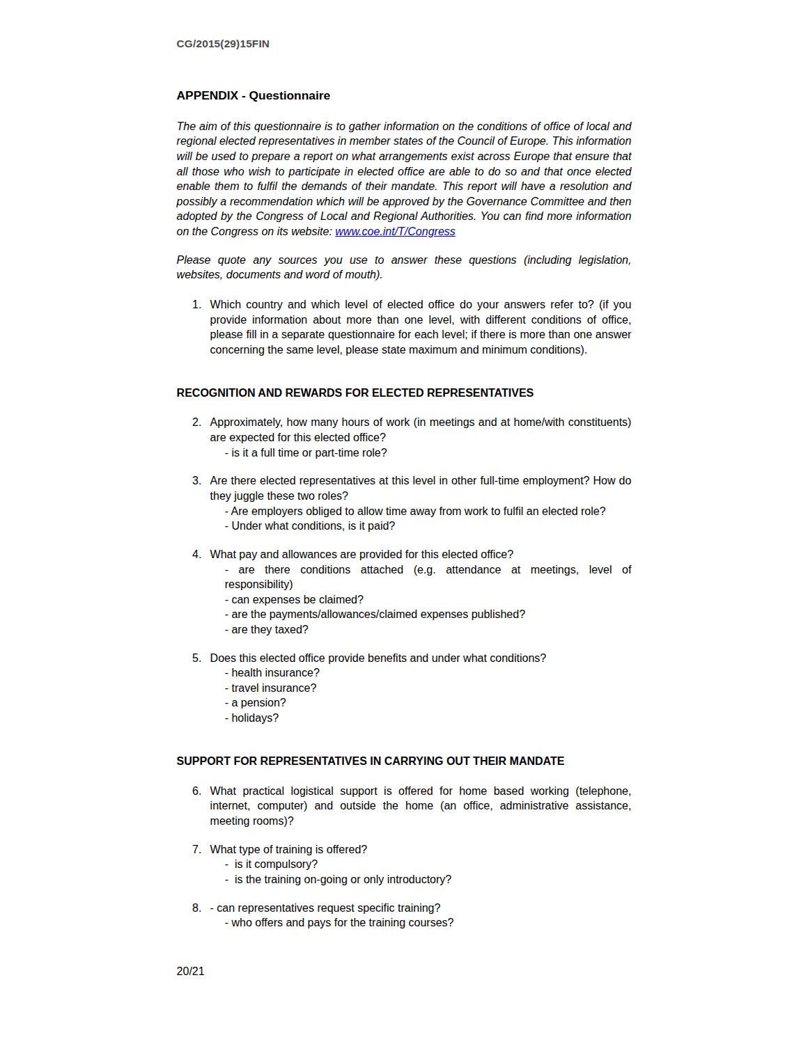CG/2015(29)15FIN
APPENDIX - Questionnaire
The aim of this questionnaire is to gather information on the conditions of office of local and regional elected representatives in member states of the Council of Europe. This information will be used to prepare a report on what arrangements exist across Europe that ensure that all those who wish to participate in elected office are able to do so and that once elected enable them to fulfil the demands of their mandate. This report will have a resolution and possibly a recommendation which will be approved by the Governance Committee and then adopted by the Congress of Local and Regional Authorities. You can find more information on the Congress on its website: www.coe.int/T/Congress
Please quote any sources you use to answer these questions (including legislation, websites, documents and word of mouth).
Which country and which level of elected office do your answers refer to? (if you provide information about more than one level, with different conditions of office, please fill in a separate questionnaire for each level; if there is more than one answer concerning the same level, please state maximum and minimum conditions).
Recognition and rewards for elected representatives
Approximately, how many hours of work (in meetings and at home/with constituents) are expected for this elected office? - is it a full time or part-time role?
Are there elected representatives at this level in other full-time employment? How do they juggle these two roles? - Are employers obliged to allow time away from work to fulfil an elected role? - Under what conditions, is it paid?
What pay and allowances are provided for this elected office? - are there conditions attached (e.g. attendance at meetings, level of responsibility) - can expenses be claimed? - are the payments/allowances/claimed expenses published? - are they taxed?
Does this elected office provide benefits and under what conditions? - health insurance? - travel insurance? - a pension? - holidays?
Support for representatives in carrying out their mandate
What practical logistical support is offered for home based working (telephone, internet, computer) and outside the home (an office, administrative assistance, meeting rooms)?
What type of training is offered? - is it compulsory? - is the training on-going or only introductory?
- can representatives request specific training? - who offers and pays for the training courses?
20/21